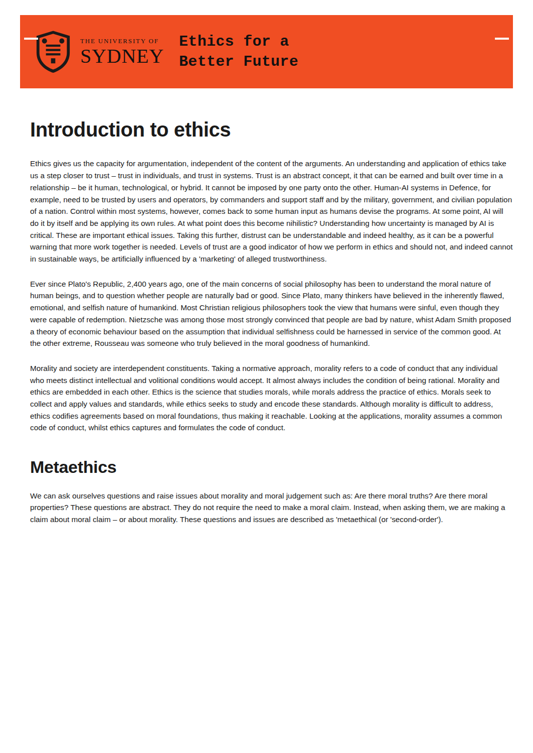THE UNIVERSITY OF SYDNEY
Ethics for a
Better Future
Introduction to ethics
Ethics gives us the capacity for argumentation, independent of the content of the arguments. An understanding and application of ethics take us a step closer to trust – trust in individuals, and trust in systems. Trust is an abstract concept, it that can be earned and built over time in a relationship – be it human, technological, or hybrid. It cannot be imposed by one party onto the other. Human-AI systems in Defence, for example, need to be trusted by users and operators, by commanders and support staff and by the military, government, and civilian population of a nation. Control within most systems, however, comes back to some human input as humans devise the programs. At some point, AI will do it by itself and be applying its own rules. At what point does this become nihilistic? Understanding how uncertainty is managed by AI is critical. These are important ethical issues. Taking this further, distrust can be understandable and indeed healthy, as it can be a powerful warning that more work together is needed. Levels of trust are a good indicator of how we perform in ethics and should not, and indeed cannot in sustainable ways, be artificially influenced by a 'marketing' of alleged trustworthiness.
Ever since Plato's Republic, 2,400 years ago, one of the main concerns of social philosophy has been to understand the moral nature of human beings, and to question whether people are naturally bad or good. Since Plato, many thinkers have believed in the inherently flawed, emotional, and selfish nature of humankind. Most Christian religious philosophers took the view that humans were sinful, even though they were capable of redemption. Nietzsche was among those most strongly convinced that people are bad by nature, whist Adam Smith proposed a theory of economic behaviour based on the assumption that individual selfishness could be harnessed in service of the common good. At the other extreme, Rousseau was someone who truly believed in the moral goodness of humankind.
Morality and society are interdependent constituents. Taking a normative approach, morality refers to a code of conduct that any individual who meets distinct intellectual and volitional conditions would accept. It almost always includes the condition of being rational. Morality and ethics are embedded in each other. Ethics is the science that studies morals, while morals address the practice of ethics. Morals seek to collect and apply values and standards, while ethics seeks to study and encode these standards. Although morality is difficult to address, ethics codifies agreements based on moral foundations, thus making it reachable. Looking at the applications, morality assumes a common code of conduct, whilst ethics captures and formulates the code of conduct.
Metaethics
We can ask ourselves questions and raise issues about morality and moral judgement such as: Are there moral truths? Are there moral properties? These questions are abstract. They do not require the need to make a moral claim. Instead, when asking them, we are making a claim about moral claim – or about morality. These questions and issues are described as 'metaethical (or 'second-order').
sydney.edu.au
CRICOS 00026A